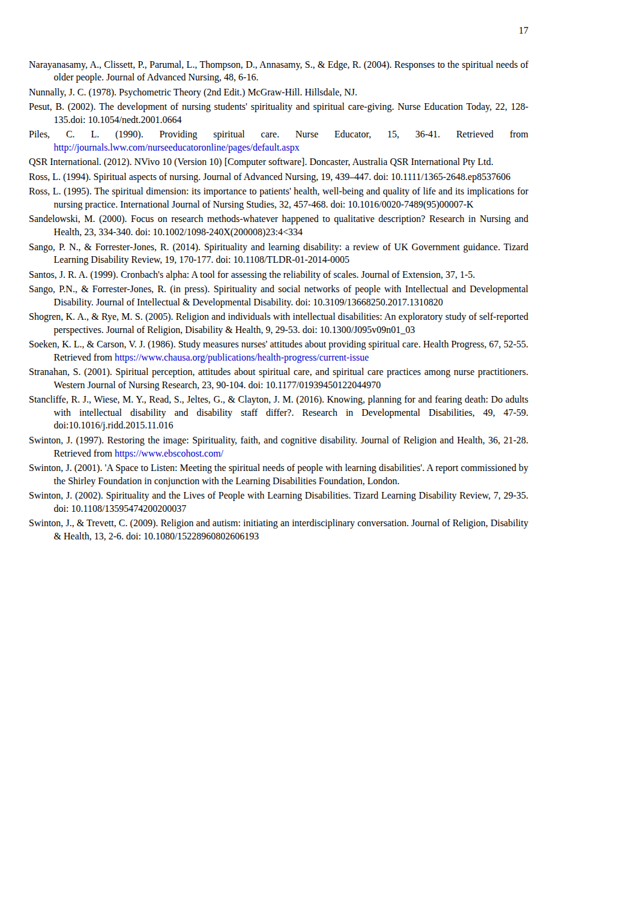17
Narayanasamy, A., Clissett, P., Parumal, L., Thompson, D., Annasamy, S., & Edge, R. (2004). Responses to the spiritual needs of older people. Journal of Advanced Nursing, 48, 6-16.
Nunnally, J. C. (1978). Psychometric Theory (2nd Edit.) McGraw-Hill. Hillsdale, NJ.
Pesut, B. (2002). The development of nursing students' spirituality and spiritual care-giving. Nurse Education Today, 22, 128-135.doi: 10.1054/nedt.2001.0664
Piles, C. L. (1990). Providing spiritual care. Nurse Educator, 15, 36-41. Retrieved from http://journals.lww.com/nurseeducatoronline/pages/default.aspx
QSR International. (2012). NVivo 10 (Version 10) [Computer software]. Doncaster, Australia QSR International Pty Ltd.
Ross, L. (1994). Spiritual aspects of nursing. Journal of Advanced Nursing, 19, 439–447. doi: 10.1111/1365-2648.ep8537606
Ross, L. (1995). The spiritual dimension: its importance to patients' health, well-being and quality of life and its implications for nursing practice. International Journal of Nursing Studies, 32, 457-468. doi: 10.1016/0020-7489(95)00007-K
Sandelowski, M. (2000). Focus on research methods-whatever happened to qualitative description? Research in Nursing and Health, 23, 334-340. doi: 10.1002/1098-240X(200008)23:4<334
Sango, P. N., & Forrester-Jones, R. (2014). Spirituality and learning disability: a review of UK Government guidance. Tizard Learning Disability Review, 19, 170-177. doi: 10.1108/TLDR-01-2014-0005
Santos, J. R. A. (1999). Cronbach's alpha: A tool for assessing the reliability of scales. Journal of Extension, 37, 1-5.
Sango, P.N., & Forrester-Jones, R. (in press). Spirituality and social networks of people with Intellectual and Developmental Disability. Journal of Intellectual & Developmental Disability. doi: 10.3109/13668250.2017.1310820
Shogren, K. A., & Rye, M. S. (2005). Religion and individuals with intellectual disabilities: An exploratory study of self-reported perspectives. Journal of Religion, Disability & Health, 9, 29-53. doi: 10.1300/J095v09n01_03
Soeken, K. L., & Carson, V. J. (1986). Study measures nurses' attitudes about providing spiritual care. Health Progress, 67, 52-55. Retrieved from https://www.chausa.org/publications/health-progress/current-issue
Stranahan, S. (2001). Spiritual perception, attitudes about spiritual care, and spiritual care practices among nurse practitioners. Western Journal of Nursing Research, 23, 90-104. doi: 10.1177/01939450122044970
Stancliffe, R. J., Wiese, M. Y., Read, S., Jeltes, G., & Clayton, J. M. (2016). Knowing, planning for and fearing death: Do adults with intellectual disability and disability staff differ?. Research in Developmental Disabilities, 49, 47-59. doi:10.1016/j.ridd.2015.11.016
Swinton, J. (1997). Restoring the image: Spirituality, faith, and cognitive disability. Journal of Religion and Health, 36, 21-28. Retrieved from https://www.ebscohost.com/
Swinton, J. (2001). 'A Space to Listen: Meeting the spiritual needs of people with learning disabilities'. A report commissioned by the Shirley Foundation in conjunction with the Learning Disabilities Foundation, London.
Swinton, J. (2002). Spirituality and the Lives of People with Learning Disabilities. Tizard Learning Disability Review, 7, 29-35. doi: 10.1108/13595474200200037
Swinton, J., & Trevett, C. (2009). Religion and autism: initiating an interdisciplinary conversation. Journal of Religion, Disability & Health, 13, 2-6. doi: 10.1080/15228960802606193